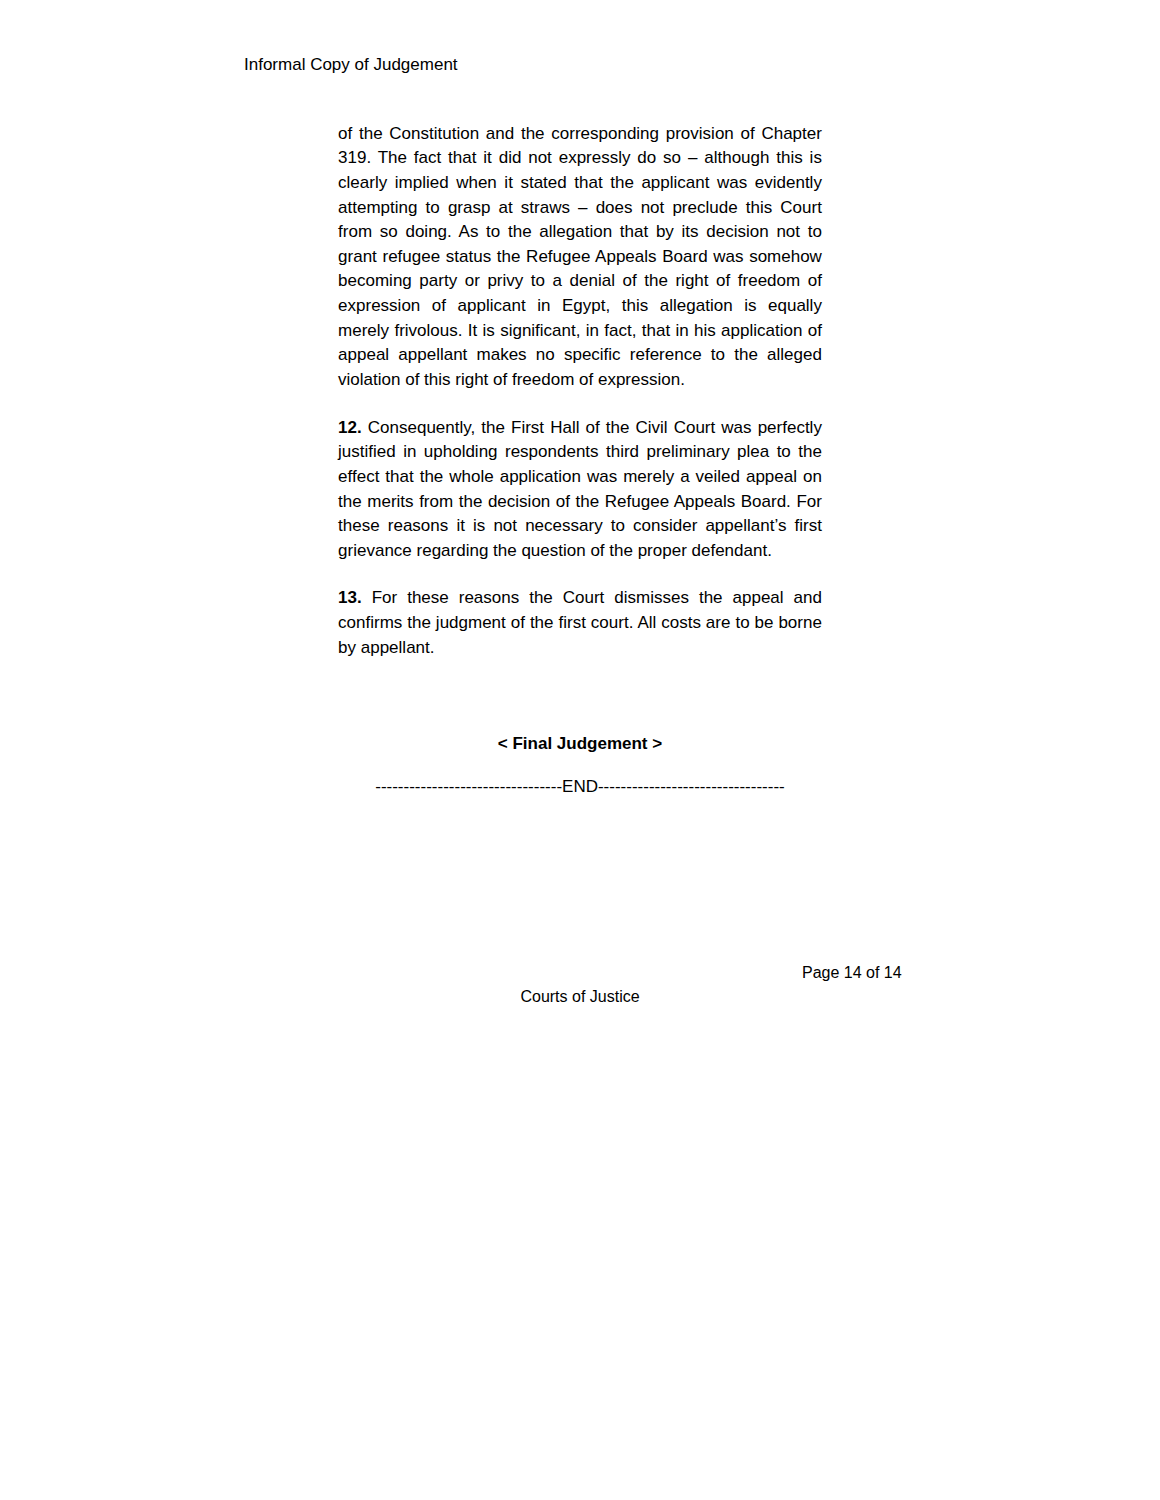Informal Copy of Judgement
of the Constitution and the corresponding provision of Chapter 319. The fact that it did not expressly do so – although this is clearly implied when it stated that the applicant was evidently attempting to grasp at straws – does not preclude this Court from so doing. As to the allegation that by its decision not to grant refugee status the Refugee Appeals Board was somehow becoming party or privy to a denial of the right of freedom of expression of applicant in Egypt, this allegation is equally merely frivolous. It is significant, in fact, that in his application of appeal appellant makes no specific reference to the alleged violation of this right of freedom of expression.
12. Consequently, the First Hall of the Civil Court was perfectly justified in upholding respondents third preliminary plea to the effect that the whole application was merely a veiled appeal on the merits from the decision of the Refugee Appeals Board. For these reasons it is not necessary to consider appellant’s first grievance regarding the question of the proper defendant.
13. For these reasons the Court dismisses the appeal and confirms the judgment of the first court. All costs are to be borne by appellant.
< Final Judgement >
---------------------------------END---------------------------------
Page 14 of 14
Courts of Justice